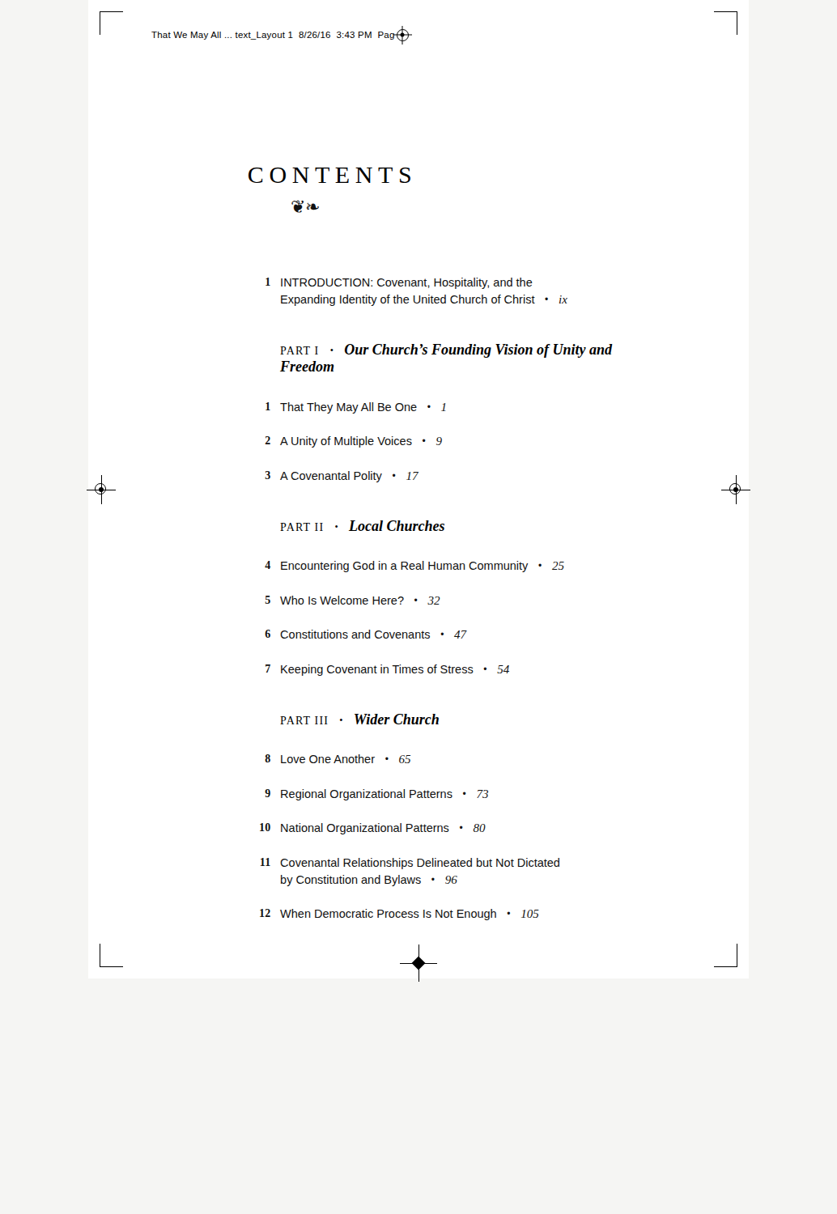That We May All ... text_Layout 1 8/26/16 3:43 PM Pag
CONTENTS
❦❧
1 INTRODUCTION: Covenant, Hospitality, and the Expanding Identity of the United Church of Christ • ix
PART I • Our Church’s Founding Vision of Unity and Freedom
1 That They May All Be One • 1
2 A Unity of Multiple Voices • 9
3 A Covenantal Polity • 17
PART II • Local Churches
4 Encountering God in a Real Human Community • 25
5 Who Is Welcome Here? • 32
6 Constitutions and Covenants • 47
7 Keeping Covenant in Times of Stress • 54
PART III • Wider Church
8 Love One Another • 65
9 Regional Organizational Patterns • 73
10 National Organizational Patterns • 80
11 Covenantal Relationships Delineated but Not Dictated by Constitution and Bylaws • 96
12 When Democratic Process Is Not Enough • 105